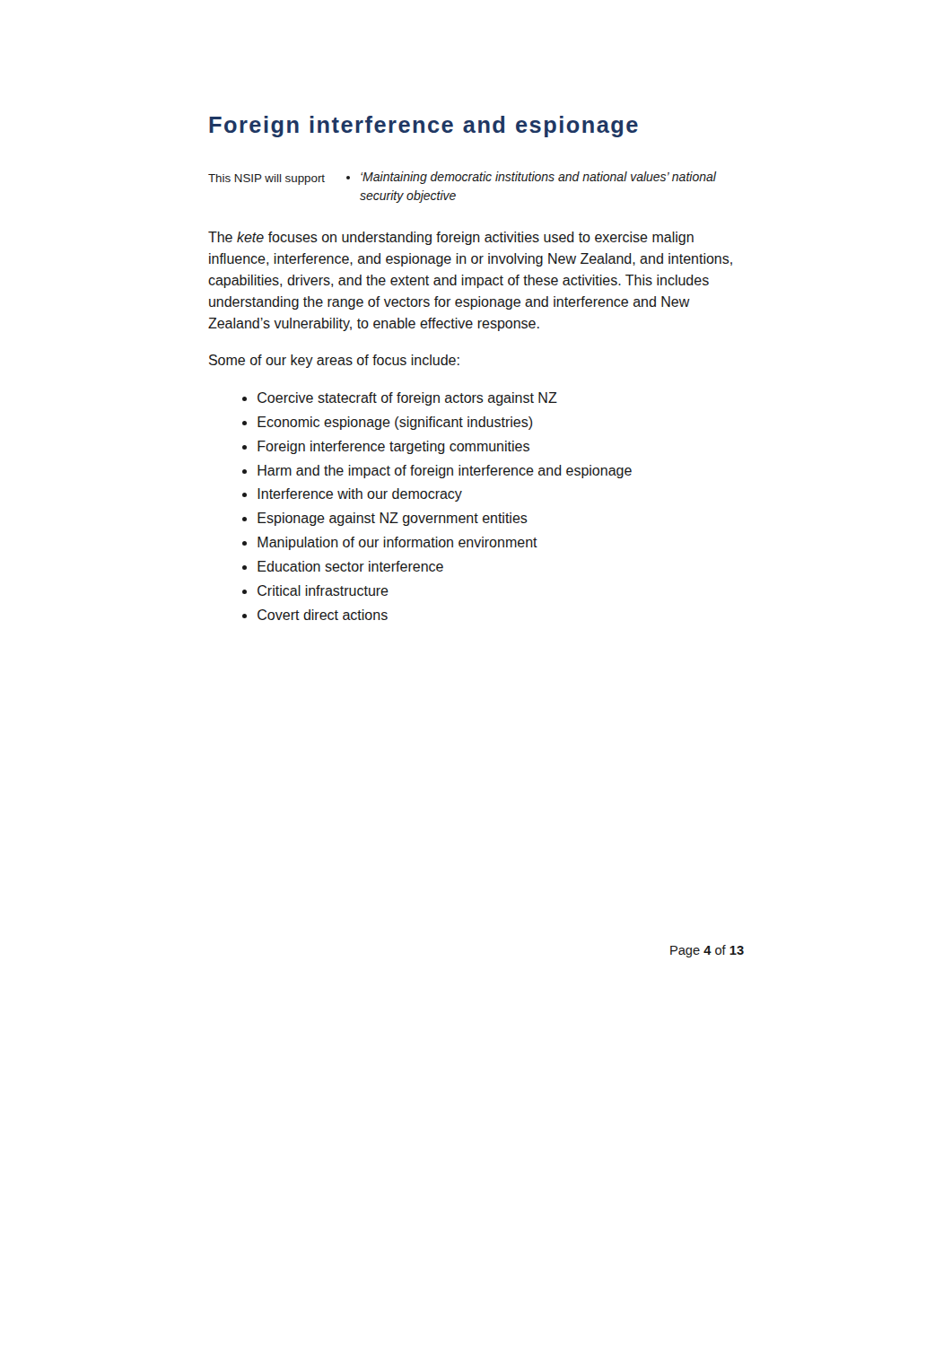Foreign interference and espionage
This NSIP will support
‘Maintaining democratic institutions and national values’ national security objective
The kete focuses on understanding foreign activities used to exercise malign influence, interference, and espionage in or involving New Zealand, and intentions, capabilities, drivers, and the extent and impact of these activities. This includes understanding the range of vectors for espionage and interference and New Zealand’s vulnerability, to enable effective response.
Some of our key areas of focus include:
Coercive statecraft of foreign actors against NZ
Economic espionage (significant industries)
Foreign interference targeting communities
Harm and the impact of foreign interference and espionage
Interference with our democracy
Espionage against NZ government entities
Manipulation of our information environment
Education sector interference
Critical infrastructure
Covert direct actions
Page 4 of 13